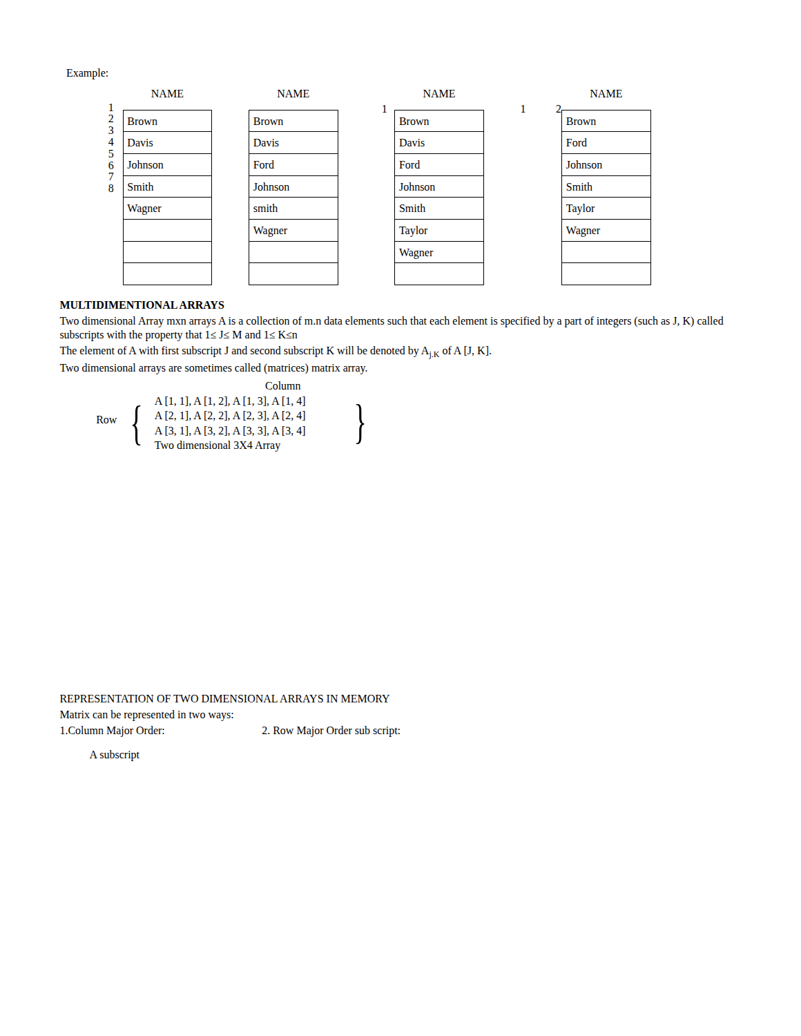Example:
1
2
3
4
5
6
7
8
NAME
Brown
Davis
Johnson
Smith
Wagner
NAME
Brown
Davis
Ford
Johnson
smith
Wagner
1
NAME
Brown
Davis
Ford
Johnson
Smith
Taylor
Wagner
12
NAME
Brown
Ford
Johnson
Smith
Taylor
Wagner
Multidimentional Arrays
Two dimensional Array mxn arrays A is a collection of m.n data elements such that each element is specified by a part of integers (such as J, K) called subscripts with the property that 1≤ J≤ M and 1≤ K≤n
The element of A with first subscript J and second subscript K will be denoted by Aj.K of A [J, K].
Two dimensional arrays are sometimes called (matrices) matrix array.
Column
Row
{
A [1, 1], A [1, 2], A [1, 3], A [1, 4]
A [2, 1], A [2, 2], A [2, 3], A [2, 4]
A [3, 1], A [3, 2], A [3, 3], A [3, 4]
Two dimensional 3X4 Array
}
REPRESENTATION OF TWO DIMENSIONAL ARRAYS IN MEMORY
Matrix can be represented in two ways:
1.Column Major Order: 2. Row Major Order sub script:
A subscript